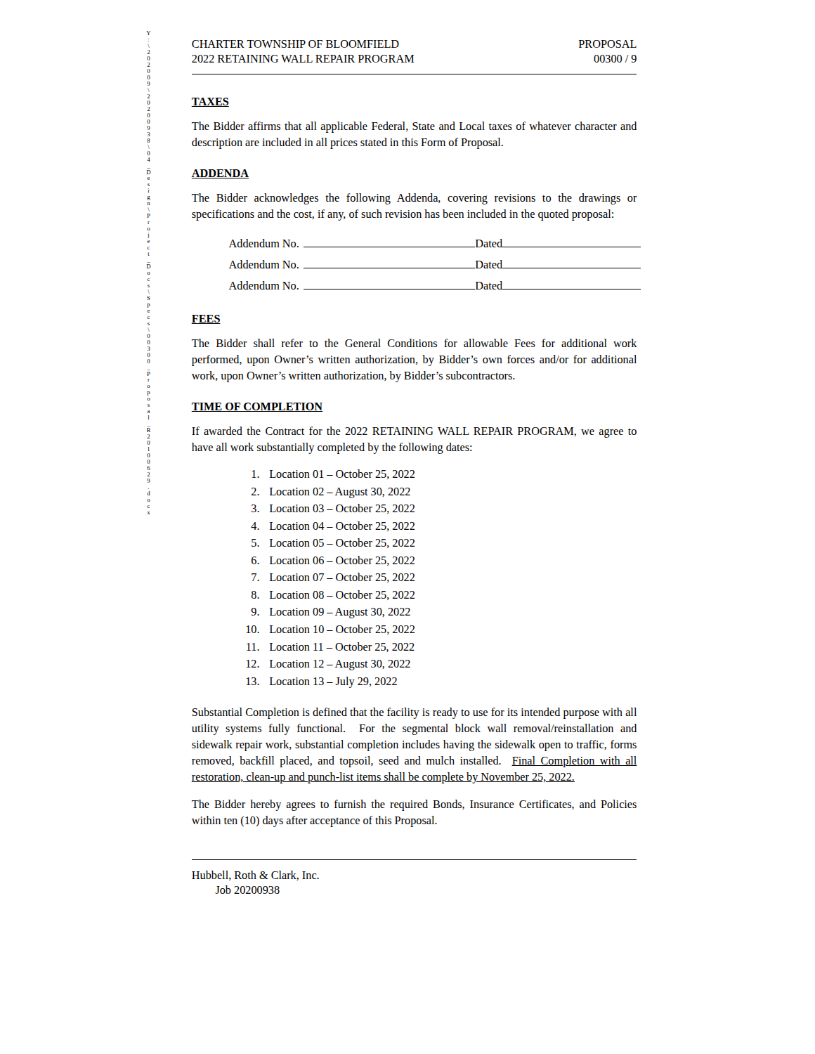Y:\202009\20200938\04_Design\Project_Docs\Specs\00300_Proposal_R 20100629. docx
CHARTER TOWNSHIP OF BLOOMFIELD
2022 RETAINING WALL REPAIR PROGRAM
PROPOSAL
00300 / 9
TAXES
The Bidder affirms that all applicable Federal, State and Local taxes of whatever character and description are included in all prices stated in this Form of Proposal.
ADDENDA
The Bidder acknowledges the following Addenda, covering revisions to the drawings or specifications and the cost, if any, of such revision has been included in the quoted proposal:
| Addendum No. | | Dated |
| Addendum No. | | Dated |
| Addendum No. | | Dated |
FEES
The Bidder shall refer to the General Conditions for allowable Fees for additional work performed, upon Owner’s written authorization, by Bidder’s own forces and/or for additional work, upon Owner’s written authorization, by Bidder’s subcontractors.
TIME OF COMPLETION
If awarded the Contract for the 2022 RETAINING WALL REPAIR PROGRAM, we agree to have all work substantially completed by the following dates:
Location 01 – October 25, 2022
Location 02 – August 30, 2022
Location 03 – October 25, 2022
Location 04 – October 25, 2022
Location 05 – October 25, 2022
Location 06 – October 25, 2022
Location 07 – October 25, 2022
Location 08 – October 25, 2022
Location 09 – August 30, 2022
Location 10 – October 25, 2022
Location 11 – October 25, 2022
Location 12 – August 30, 2022
Location 13 – July 29, 2022
Substantial Completion is defined that the facility is ready to use for its intended purpose with all utility systems fully functional. For the segmental block wall removal/reinstallation and sidewalk repair work, substantial completion includes having the sidewalk open to traffic, forms removed, backfill placed, and topsoil, seed and mulch installed. Final Completion with all restoration, clean-up and punch-list items shall be complete by November 25, 2022.
The Bidder hereby agrees to furnish the required Bonds, Insurance Certificates, and Policies within ten (10) days after acceptance of this Proposal.
Hubbell, Roth & Clark, Inc.
Job 20200938